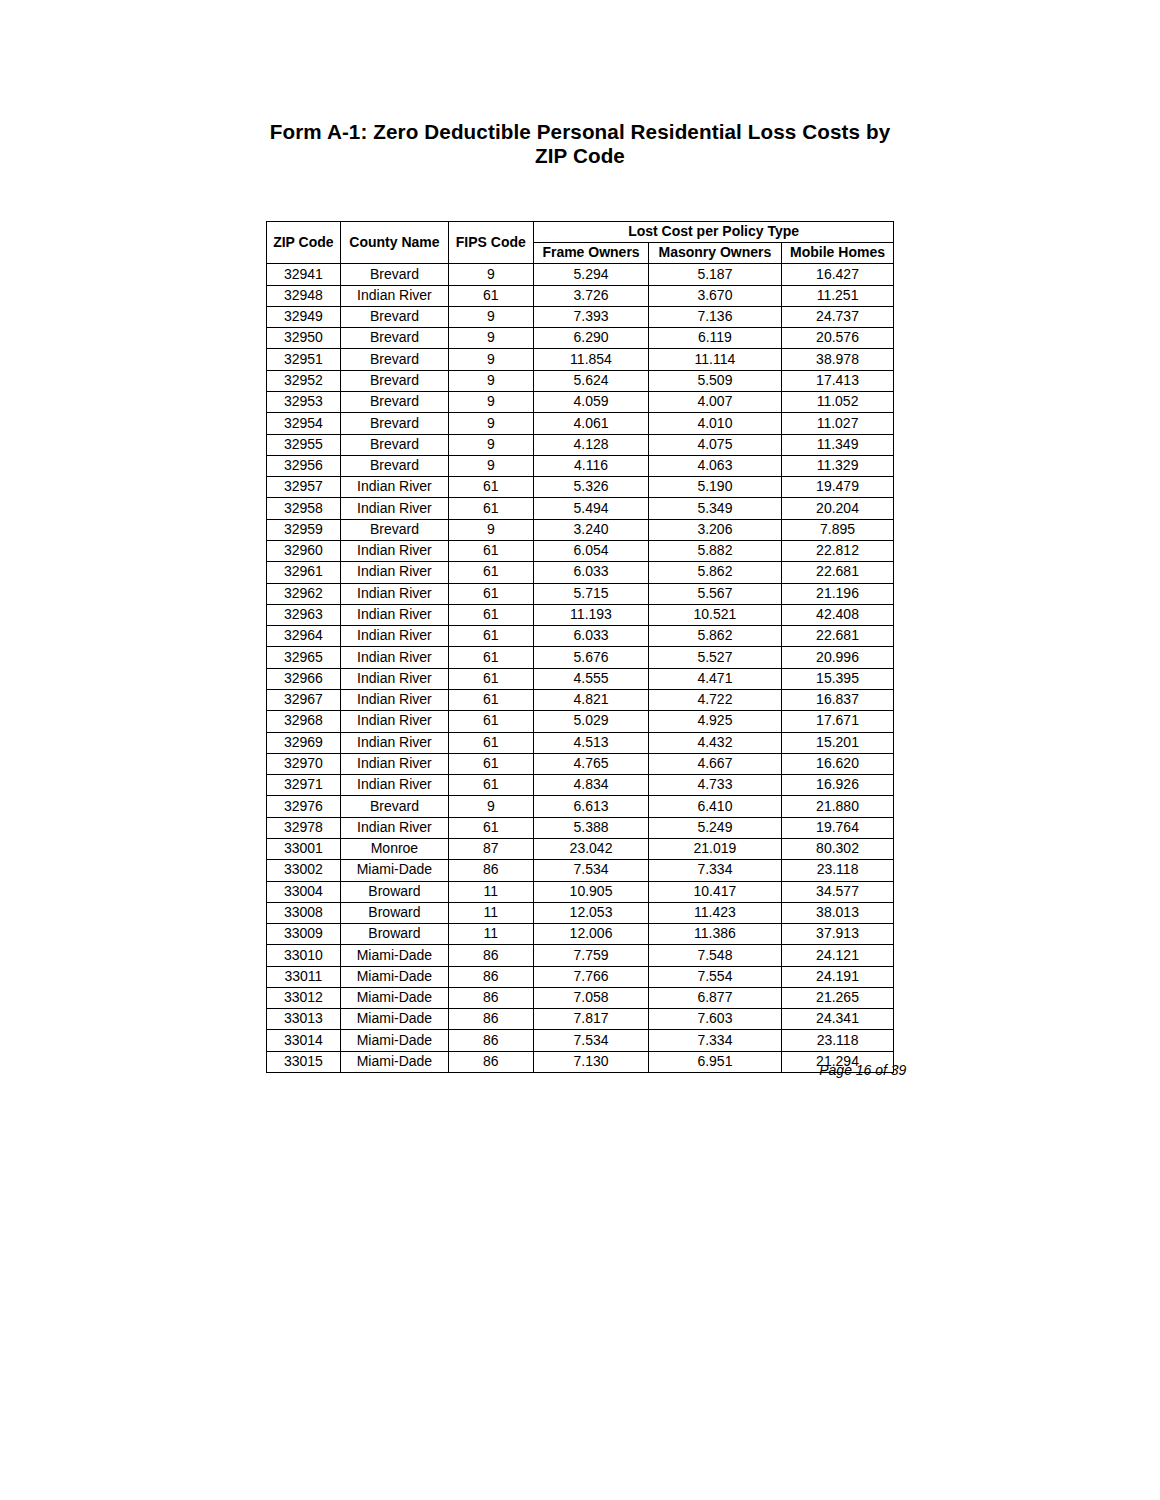Form A-1: Zero Deductible Personal Residential Loss Costs by ZIP Code
| ZIP Code | County Name | FIPS Code | Lost Cost per Policy Type |
| --- | --- | --- | --- |
| Frame Owners | Masonry Owners | Mobile Homes |
| 32941 | Brevard | 9 | 5.294 | 5.187 | 16.427 |
| 32948 | Indian River | 61 | 3.726 | 3.670 | 11.251 |
| 32949 | Brevard | 9 | 7.393 | 7.136 | 24.737 |
| 32950 | Brevard | 9 | 6.290 | 6.119 | 20.576 |
| 32951 | Brevard | 9 | 11.854 | 11.114 | 38.978 |
| 32952 | Brevard | 9 | 5.624 | 5.509 | 17.413 |
| 32953 | Brevard | 9 | 4.059 | 4.007 | 11.052 |
| 32954 | Brevard | 9 | 4.061 | 4.010 | 11.027 |
| 32955 | Brevard | 9 | 4.128 | 4.075 | 11.349 |
| 32956 | Brevard | 9 | 4.116 | 4.063 | 11.329 |
| 32957 | Indian River | 61 | 5.326 | 5.190 | 19.479 |
| 32958 | Indian River | 61 | 5.494 | 5.349 | 20.204 |
| 32959 | Brevard | 9 | 3.240 | 3.206 | 7.895 |
| 32960 | Indian River | 61 | 6.054 | 5.882 | 22.812 |
| 32961 | Indian River | 61 | 6.033 | 5.862 | 22.681 |
| 32962 | Indian River | 61 | 5.715 | 5.567 | 21.196 |
| 32963 | Indian River | 61 | 11.193 | 10.521 | 42.408 |
| 32964 | Indian River | 61 | 6.033 | 5.862 | 22.681 |
| 32965 | Indian River | 61 | 5.676 | 5.527 | 20.996 |
| 32966 | Indian River | 61 | 4.555 | 4.471 | 15.395 |
| 32967 | Indian River | 61 | 4.821 | 4.722 | 16.837 |
| 32968 | Indian River | 61 | 5.029 | 4.925 | 17.671 |
| 32969 | Indian River | 61 | 4.513 | 4.432 | 15.201 |
| 32970 | Indian River | 61 | 4.765 | 4.667 | 16.620 |
| 32971 | Indian River | 61 | 4.834 | 4.733 | 16.926 |
| 32976 | Brevard | 9 | 6.613 | 6.410 | 21.880 |
| 32978 | Indian River | 61 | 5.388 | 5.249 | 19.764 |
| 33001 | Monroe | 87 | 23.042 | 21.019 | 80.302 |
| 33002 | Miami-Dade | 86 | 7.534 | 7.334 | 23.118 |
| 33004 | Broward | 11 | 10.905 | 10.417 | 34.577 |
| 33008 | Broward | 11 | 12.053 | 11.423 | 38.013 |
| 33009 | Broward | 11 | 12.006 | 11.386 | 37.913 |
| 33010 | Miami-Dade | 86 | 7.759 | 7.548 | 24.121 |
| 33011 | Miami-Dade | 86 | 7.766 | 7.554 | 24.191 |
| 33012 | Miami-Dade | 86 | 7.058 | 6.877 | 21.265 |
| 33013 | Miami-Dade | 86 | 7.817 | 7.603 | 24.341 |
| 33014 | Miami-Dade | 86 | 7.534 | 7.334 | 23.118 |
| 33015 | Miami-Dade | 86 | 7.130 | 6.951 | 21.294 |
Page 16 of 39